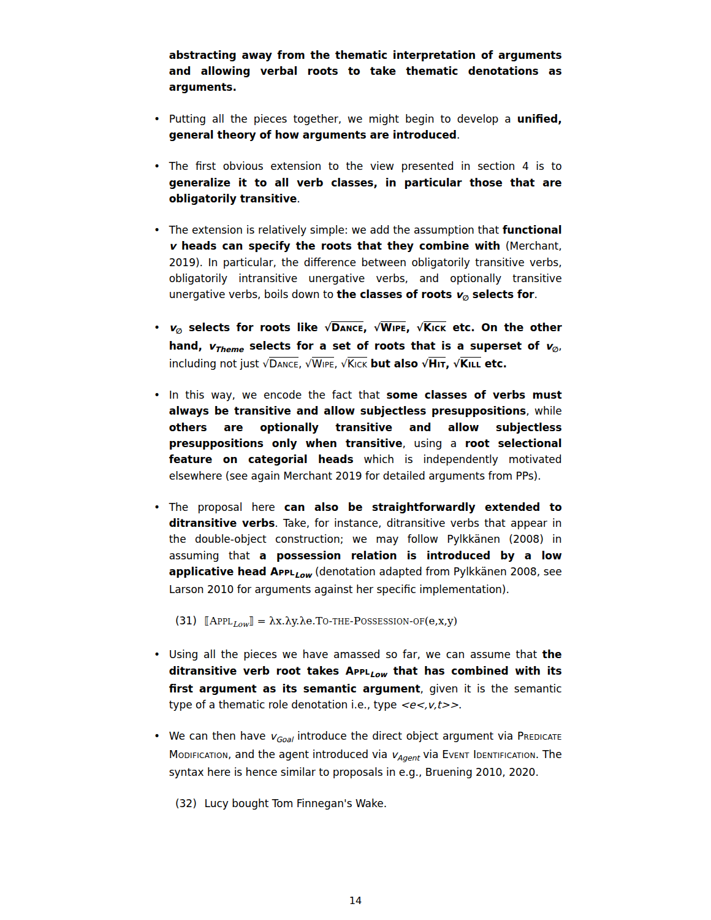abstracting away from the thematic interpretation of arguments and allowing verbal roots to take thematic denotations as arguments.
Putting all the pieces together, we might begin to develop a unified, general theory of how arguments are introduced.
The first obvious extension to the view presented in section 4 is to generalize it to all verb classes, in particular those that are obligatorily transitive.
The extension is relatively simple: we add the assumption that functional v heads can specify the roots that they combine with (Merchant, 2019). In particular, the difference between obligatorily transitive verbs, obligatorily intransitive unergative verbs, and optionally transitive unergative verbs, boils down to the classes of roots v∅ selects for.
v∅ selects for roots like √Dance, √Wipe, √Kick etc. On the other hand, vTheme selects for a set of roots that is a superset of v∅, including not just √Dance, √Wipe, √Kick but also √Hit, √Kill etc.
In this way, we encode the fact that some classes of verbs must always be transitive and allow subjectless presuppositions, while others are optionally transitive and allow subjectless presuppositions only when transitive, using a root selectional feature on categorial heads which is independently motivated elsewhere (see again Merchant 2019 for detailed arguments from PPs).
The proposal here can also be straightforwardly extended to ditransitive verbs. Take, for instance, ditransitive verbs that appear in the double-object construction; we may follow Pylkkänen (2008) in assuming that a possession relation is introduced by a low applicative head ApplLow (denotation adapted from Pylkkänen 2008, see Larson 2010 for arguments against her specific implementation).
(31)
⟦ApplLow⟧ = λx.λy.λe.To-the-Possession-of(e,x,y)
Using all the pieces we have amassed so far, we can assume that the ditransitive verb root takes ApplLow that has combined with its first argument as its semantic argument, given it is the semantic type of a thematic role denotation i.e., type <e<,v,t>>.
We can then have vGoal introduce the direct object argument via Predicate Modification, and the agent introduced via vAgent via Event Identification. The syntax here is hence similar to proposals in e.g., Bruening 2010, 2020.
(32)
Lucy bought Tom Finnegan's Wake.
14